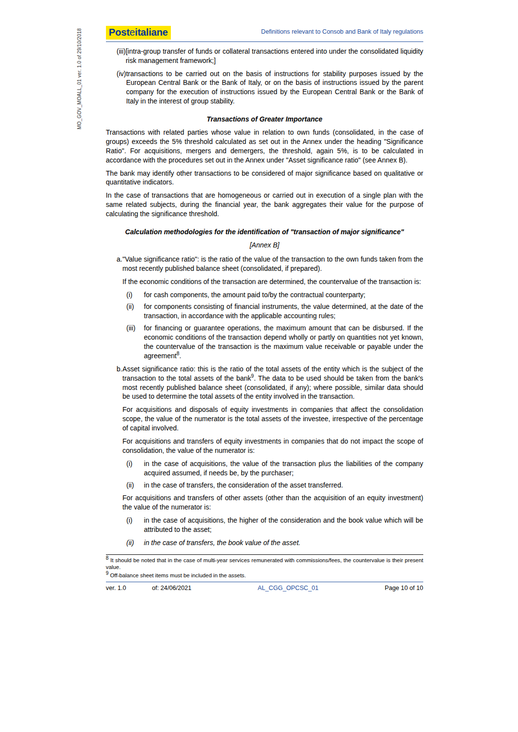MO_GOV_MOALL_01 ver. 1.0 of 29/10/2018
Posteitaliane
Definitions relevant to Consob and Bank of Italy regulations
(iii)
[intra-group transfer of funds or collateral transactions entered into under the consolidated liquidity risk management framework;]
(iv)
transactions to be carried out on the basis of instructions for stability purposes issued by the European Central Bank or the Bank of Italy, or on the basis of instructions issued by the parent company for the execution of instructions issued by the European Central Bank or the Bank of Italy in the interest of group stability.
Transactions of Greater Importance
Transactions with related parties whose value in relation to own funds (consolidated, in the case of groups) exceeds the 5% threshold calculated as set out in the Annex under the heading "Significance Ratio". For acquisitions, mergers and demergers, the threshold, again 5%, is to be calculated in accordance with the procedures set out in the Annex under "Asset significance ratio" (see Annex B).
The bank may identify other transactions to be considered of major significance based on qualitative or quantitative indicators.
In the case of transactions that are homogeneous or carried out in execution of a single plan with the same related subjects, during the financial year, the bank aggregates their value for the purpose of calculating the significance threshold.
Calculation methodologies for the identification of "transaction of major significance"
[Annex B]
a.
"Value significance ratio": is the ratio of the value of the transaction to the own funds taken from the most recently published balance sheet (consolidated, if prepared).
If the economic conditions of the transaction are determined, the countervalue of the transaction is:
(i)
for cash components, the amount paid to/by the contractual counterparty;
(ii)
for components consisting of financial instruments, the value determined, at the date of the transaction, in accordance with the applicable accounting rules;
(iii)
for financing or guarantee operations, the maximum amount that can be disbursed. If the economic conditions of the transaction depend wholly or partly on quantities not yet known, the countervalue of the transaction is the maximum value receivable or payable under the agreement8.
b.
Asset significance ratio: this is the ratio of the total assets of the entity which is the subject of the transaction to the total assets of the bank9. The data to be used should be taken from the bank's most recently published balance sheet (consolidated, if any); where possible, similar data should be used to determine the total assets of the entity involved in the transaction.
For acquisitions and disposals of equity investments in companies that affect the consolidation scope, the value of the numerator is the total assets of the investee, irrespective of the percentage of capital involved.
For acquisitions and transfers of equity investments in companies that do not impact the scope of consolidation, the value of the numerator is:
(i)
in the case of acquisitions, the value of the transaction plus the liabilities of the company acquired assumed, if needs be, by the purchaser;
(ii)
in the case of transfers, the consideration of the asset transferred.
For acquisitions and transfers of other assets (other than the acquisition of an equity investment) the value of the numerator is:
(i)
in the case of acquisitions, the higher of the consideration and the book value which will be attributed to the asset;
(ii)
in the case of transfers, the book value of the asset.
8 It should be noted that in the case of multi-year services remunerated with commissions/fees, the countervalue is their present value.
9 Off-balance sheet items must be included in the assets.
ver. 1.0 of: 24/06/2021
AL_CGG_OPCSC_01
Page 10 of 10